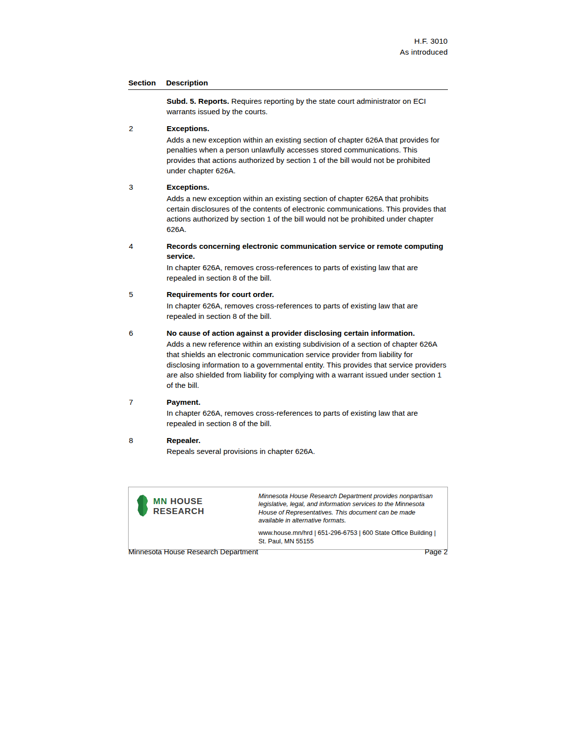H.F. 3010
As introduced
| Section | Description |
| --- | --- |
| | Subd. 5. Reports. Requires reporting by the state court administrator on ECI warrants issued by the courts. |
| 2 | Exceptions. Adds a new exception within an existing section of chapter 626A that provides for penalties when a person unlawfully accesses stored communications. This provides that actions authorized by section 1 of the bill would not be prohibited under chapter 626A. |
| 3 | Exceptions. Adds a new exception within an existing section of chapter 626A that prohibits certain disclosures of the contents of electronic communications. This provides that actions authorized by section 1 of the bill would not be prohibited under chapter 626A. |
| 4 | Records concerning electronic communication service or remote computing service. In chapter 626A, removes cross-references to parts of existing law that are repealed in section 8 of the bill. |
| 5 | Requirements for court order. In chapter 626A, removes cross-references to parts of existing law that are repealed in section 8 of the bill. |
| 6 | No cause of action against a provider disclosing certain information. Adds a new reference within an existing subdivision of a section of chapter 626A that shields an electronic communication service provider from liability for disclosing information to a governmental entity. This provides that service providers are also shielded from liability for complying with a warrant issued under section 1 of the bill. |
| 7 | Payment. In chapter 626A, removes cross-references to parts of existing law that are repealed in section 8 of the bill. |
| 8 | Repealer. Repeals several provisions in chapter 626A. |
MN HOUSE RESEARCH
Minnesota House Research Department provides nonpartisan legislative, legal, and information services to the Minnesota House of Representatives. This document can be made available in alternative formats.
www.house.mn/hrd | 651-296-6753 | 600 State Office Building | St. Paul, MN 55155
Minnesota House Research Department Page 2